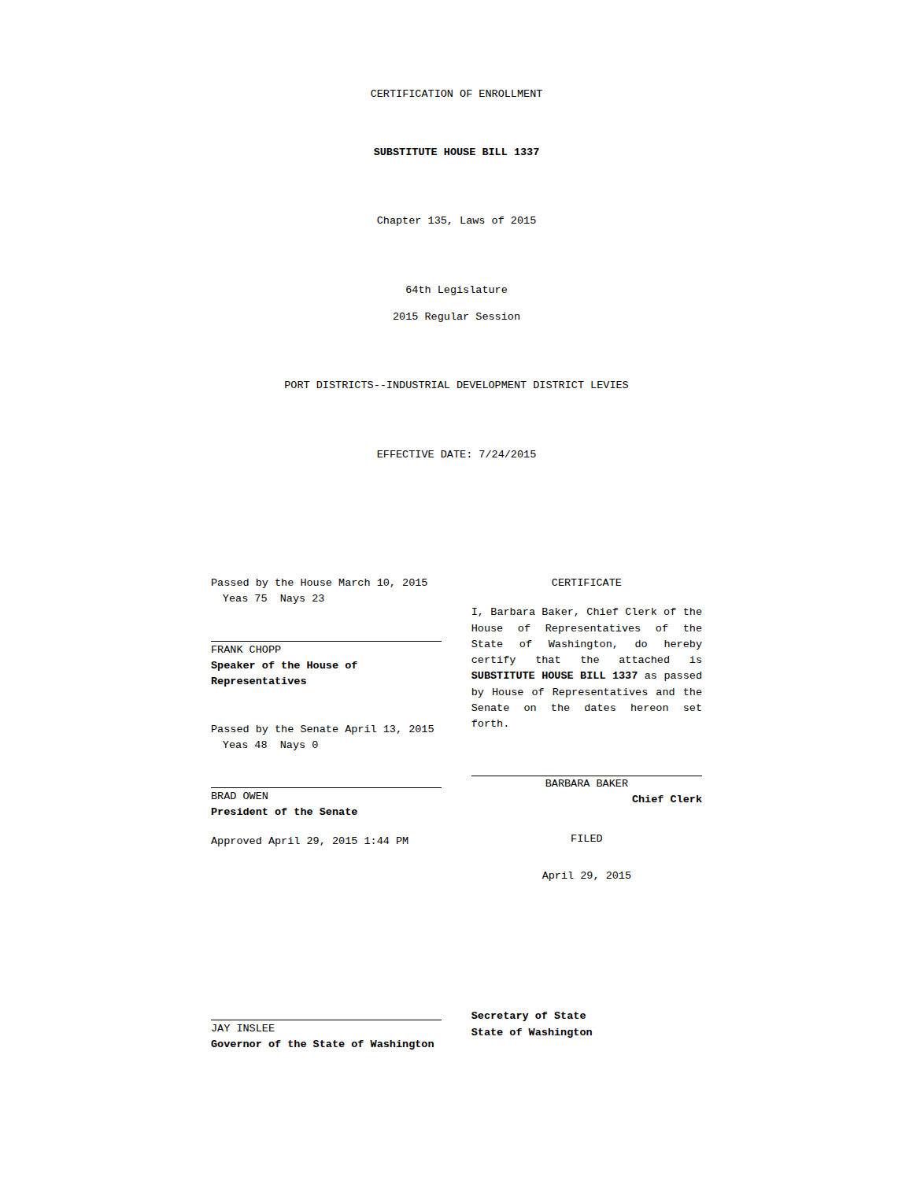CERTIFICATION OF ENROLLMENT
SUBSTITUTE HOUSE BILL 1337
Chapter 135, Laws of 2015
64th Legislature
2015 Regular Session
PORT DISTRICTS--INDUSTRIAL DEVELOPMENT DISTRICT LEVIES
EFFECTIVE DATE: 7/24/2015
| Passed by the House March 10, 2015 Yeas 75 Nays 23 FRANK CHOPP Speaker of the House of Representatives Passed by the Senate April 13, 2015 Yeas 48 Nays 0 BRAD OWEN President of the Senate Approved April 29, 2015 1:44 PM | | CERTIFICATE I, Barbara Baker, Chief Clerk of the House of Representatives of the State of Washington, do hereby certify that the attached is SUBSTITUTE HOUSE BILL 1337 as passed by House of Representatives and the Senate on the dates hereon set forth. BARBARA BAKER Chief Clerk FILED April 29, 2015 |
| JAY INSLEE Governor of the State of Washington | | Secretary of State State of Washington |